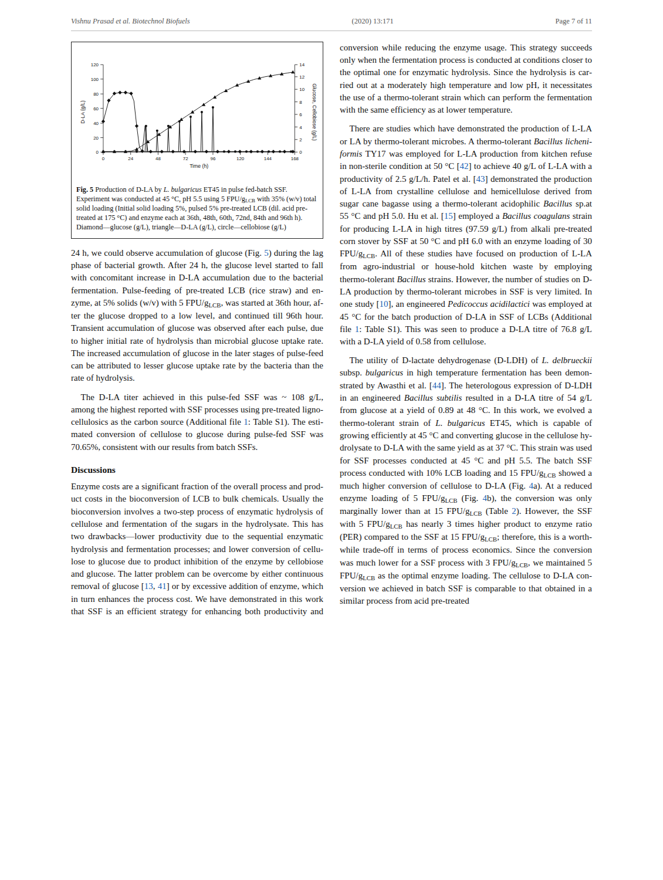Vishnu Prasad et al. Biotechnol Biofuels
(2020) 13:171
Page 7 of 11
0 20 40 60 80 100 120 0 2 4 6 8 10 12 14 0 24 48 72 96 120 144 168 D-LA (g/L) Time (h) Glucose, Cellobiose (g/L)
Fig. 5 Production of D-LA by L. bulgaricus ET45 in pulse fed-batch SSF. Experiment was conducted at 45 °C, pH 5.5 using 5 FPU/gLCB with 35% (w/v) total solid loading (Initial solid loading 5%, pulsed 5% pre-treated LCB (dil. acid pre-treated at 175 °C) and enzyme each at 36th, 48th, 60th, 72nd, 84th and 96th h). Diamond—glucose (g/L), triangle—D-LA (g/L), circle—cellobiose (g/L)
24 h, we could observe accumulation of glucose (Fig. 5) during the lag phase of bacterial growth. After 24 h, the glucose level started to fall with concomitant increase in D-LA accumulation due to the bacterial fermentation. Pulse-feeding of pre-treated LCB (rice straw) and enzyme, at 5% solids (w/v) with 5 FPU/gLCB, was started at 36th hour, after the glucose dropped to a low level, and continued till 96th hour. Transient accumulation of glucose was observed after each pulse, due to higher initial rate of hydrolysis than microbial glucose uptake rate. The increased accumulation of glucose in the later stages of pulse-feed can be attributed to lesser glucose uptake rate by the bacteria than the rate of hydrolysis.
The D-LA titer achieved in this pulse-fed SSF was ~ 108 g/L, among the highest reported with SSF processes using pre-treated lignocellulosics as the carbon source (Additional file 1: Table S1). The estimated conversion of cellulose to glucose during pulse-fed SSF was 70.65%, consistent with our results from batch SSFs.
Discussions
Enzyme costs are a significant fraction of the overall process and product costs in the bioconversion of LCB to bulk chemicals. Usually the bioconversion involves a two-step process of enzymatic hydrolysis of cellulose and fermentation of the sugars in the hydrolysate. This has two drawbacks—lower productivity due to the sequential enzymatic hydrolysis and fermentation processes; and lower conversion of cellulose to glucose due to product inhibition of the enzyme by cellobiose and glucose. The latter problem can be overcome by either continuous removal of glucose [13, 41] or by excessive addition of enzyme, which in turn enhances the process cost. We have demonstrated in this work that SSF is an efficient strategy for enhancing both productivity and conversion while reducing the enzyme usage. This strategy succeeds only when the fermentation process is conducted at conditions closer to the optimal one for enzymatic hydrolysis. Since the hydrolysis is carried out at a moderately high temperature and low pH, it necessitates the use of a thermo-tolerant strain which can perform the fermentation with the same efficiency as at lower temperature.
There are studies which have demonstrated the production of L-LA or LA by thermo-tolerant microbes. A thermo-tolerant Bacillus licheniformis TY17 was employed for L-LA production from kitchen refuse in non-sterile condition at 50 °C [42] to achieve 40 g/L of L-LA with a productivity of 2.5 g/L/h. Patel et al. [43] demonstrated the production of L-LA from crystalline cellulose and hemicellulose derived from sugar cane bagasse using a thermo-tolerant acidophilic Bacillus sp.at 55 °C and pH 5.0. Hu et al. [15] employed a Bacillus coagulans strain for producing L-LA in high titres (97.59 g/L) from alkali pre-treated corn stover by SSF at 50 °C and pH 6.0 with an enzyme loading of 30 FPU/gLCB. All of these studies have focused on production of L-LA from agro-industrial or house-hold kitchen waste by employing thermo-tolerant Bacillus strains. However, the number of studies on D-LA production by thermo-tolerant microbes in SSF is very limited. In one study [10], an engineered Pedicoccus acidilactici was employed at 45 °C for the batch production of D-LA in SSF of LCBs (Additional file 1: Table S1). This was seen to produce a D-LA titre of 76.8 g/L with a D-LA yield of 0.58 from cellulose.
The utility of D-lactate dehydrogenase (D-LDH) of L. delbrueckii subsp. bulgaricus in high temperature fermentation has been demonstrated by Awasthi et al. [44]. The heterologous expression of D-LDH in an engineered Bacillus subtilis resulted in a D-LA titre of 54 g/L from glucose at a yield of 0.89 at 48 °C. In this work, we evolved a thermo-tolerant strain of L. bulgaricus ET45, which is capable of growing efficiently at 45 °C and converting glucose in the cellulose hydrolysate to D-LA with the same yield as at 37 °C. This strain was used for SSF processes conducted at 45 °C and pH 5.5. The batch SSF process conducted with 10% LCB loading and 15 FPU/gLCB showed a much higher conversion of cellulose to D-LA (Fig. 4a). At a reduced enzyme loading of 5 FPU/gLCB (Fig. 4b), the conversion was only marginally lower than at 15 FPU/gLCB (Table 2). However, the SSF with 5 FPU/gLCB has nearly 3 times higher product to enzyme ratio (PER) compared to the SSF at 15 FPU/gLCB; therefore, this is a worthwhile trade-off in terms of process economics. Since the conversion was much lower for a SSF process with 3 FPU/gLCB, we maintained 5 FPU/gLCB as the optimal enzyme loading. The cellulose to D-LA conversion we achieved in batch SSF is comparable to that obtained in a similar process from acid pre-treated